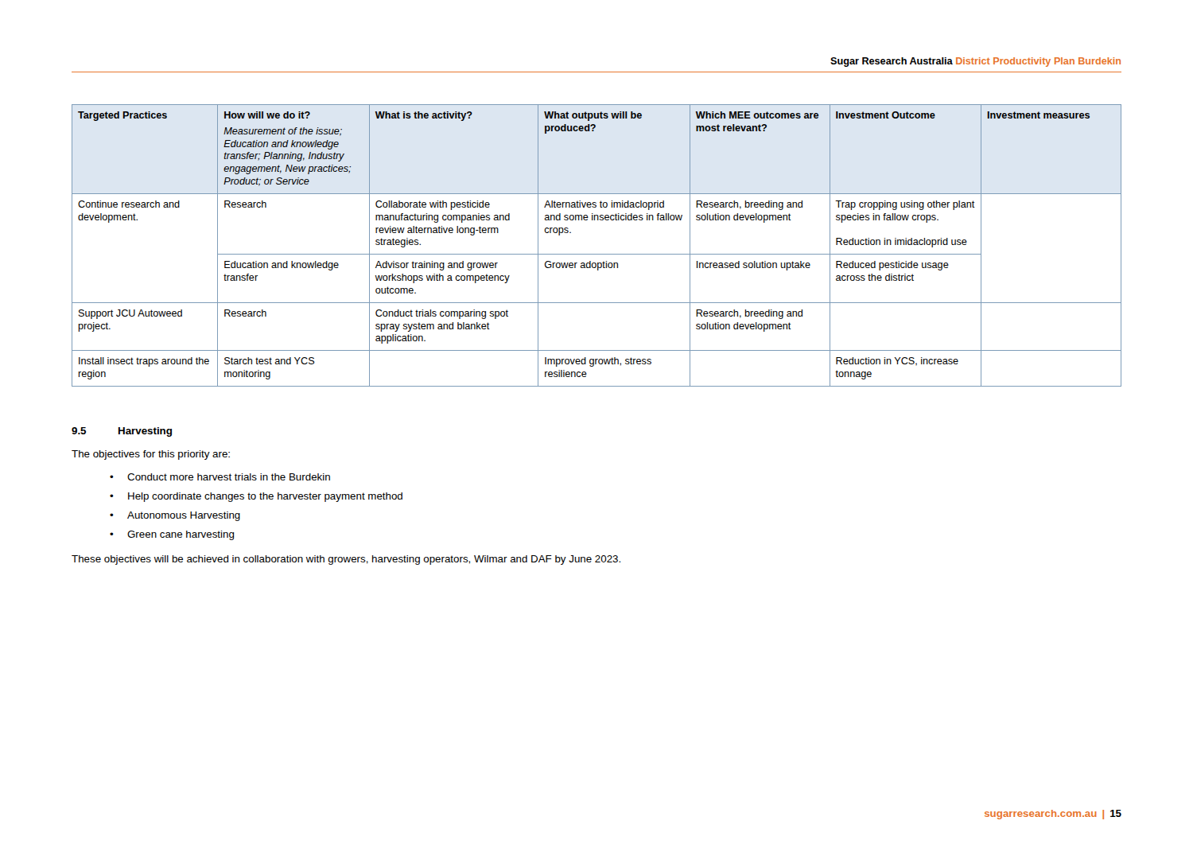Sugar Research Australia District Productivity Plan Burdekin
| Targeted Practices | How will we do it? Measurement of the issue; Education and knowledge transfer; Planning, Industry engagement, New practices; Product; or Service | What is the activity? | What outputs will be produced? | Which MEE outcomes are most relevant? | Investment Outcome | Investment measures |
| --- | --- | --- | --- | --- | --- | --- |
| Continue research and development. | Research | Collaborate with pesticide manufacturing companies and review alternative long-term strategies. | Alternatives to imidacloprid and some insecticides in fallow crops. | Research, breeding and solution development | Trap cropping using other plant species in fallow crops. Reduction in imidacloprid use | |
| Education and knowledge transfer | Advisor training and grower workshops with a competency outcome. | Grower adoption | Increased solution uptake | Reduced pesticide usage across the district |
| Support JCU Autoweed project. | Research | Conduct trials comparing spot spray system and blanket application. | | Research, breeding and solution development | | |
| Install insect traps around the region | Starch test and YCS monitoring | | Improved growth, stress resilience | | Reduction in YCS, increase tonnage | |
9.5 Harvesting
The objectives for this priority are:
Conduct more harvest trials in the Burdekin
Help coordinate changes to the harvester payment method
Autonomous Harvesting
Green cane harvesting
These objectives will be achieved in collaboration with growers, harvesting operators, Wilmar and DAF by June 2023.
sugarresearch.com.au|15